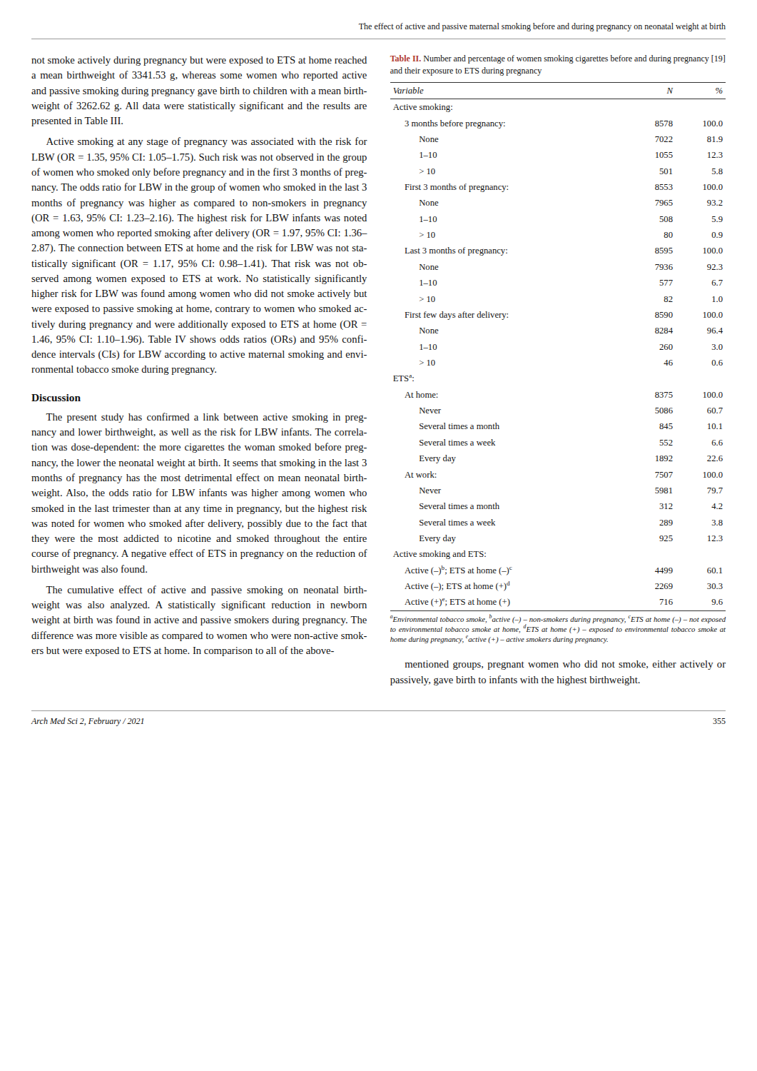The effect of active and passive maternal smoking before and during pregnancy on neonatal weight at birth
not smoke actively during pregnancy but were exposed to ETS at home reached a mean birthweight of 3341.53 g, whereas some women who reported active and passive smoking during pregnancy gave birth to children with a mean birthweight of 3262.62 g. All data were statistically significant and the results are presented in Table III.
Active smoking at any stage of pregnancy was associated with the risk for LBW (OR = 1.35, 95% CI: 1.05–1.75). Such risk was not observed in the group of women who smoked only before pregnancy and in the first 3 months of pregnancy. The odds ratio for LBW in the group of women who smoked in the last 3 months of pregnancy was higher as compared to non-smokers in pregnancy (OR = 1.63, 95% CI: 1.23–2.16). The highest risk for LBW infants was noted among women who reported smoking after delivery (OR = 1.97, 95% CI: 1.36–2.87). The connection between ETS at home and the risk for LBW was not statistically significant (OR = 1.17, 95% CI: 0.98–1.41). That risk was not observed among women exposed to ETS at work. No statistically significantly higher risk for LBW was found among women who did not smoke actively but were exposed to passive smoking at home, contrary to women who smoked actively during pregnancy and were additionally exposed to ETS at home (OR = 1.46, 95% CI: 1.10–1.96). Table IV shows odds ratios (ORs) and 95% confidence intervals (CIs) for LBW according to active maternal smoking and environmental tobacco smoke during pregnancy.
Discussion
The present study has confirmed a link between active smoking in pregnancy and lower birthweight, as well as the risk for LBW infants. The correlation was dose-dependent: the more cigarettes the woman smoked before pregnancy, the lower the neonatal weight at birth. It seems that smoking in the last 3 months of pregnancy has the most detrimental effect on mean neonatal birthweight. Also, the odds ratio for LBW infants was higher among women who smoked in the last trimester than at any time in pregnancy, but the highest risk was noted for women who smoked after delivery, possibly due to the fact that they were the most addicted to nicotine and smoked throughout the entire course of pregnancy. A negative effect of ETS in pregnancy on the reduction of birthweight was also found.
The cumulative effect of active and passive smoking on neonatal birthweight was also analyzed. A statistically significant reduction in newborn weight at birth was found in active and passive smokers during pregnancy. The difference was more visible as compared to women who were non-active smokers but were exposed to ETS at home. In comparison to all of the above-
Table II. Number and percentage of women smoking cigarettes before and during pregnancy [19] and their exposure to ETS during pregnancy
| Variable | N | % |
| --- | --- | --- |
| Active smoking: |
| 3 months before pregnancy: | 8578 | 100.0 |
| None | 7022 | 81.9 |
| 1–10 | 1055 | 12.3 |
| > 10 | 501 | 5.8 |
| First 3 months of pregnancy: | 8553 | 100.0 |
| None | 7965 | 93.2 |
| 1–10 | 508 | 5.9 |
| > 10 | 80 | 0.9 |
| Last 3 months of pregnancy: | 8595 | 100.0 |
| None | 7936 | 92.3 |
| 1–10 | 577 | 6.7 |
| > 10 | 82 | 1.0 |
| First few days after delivery: | 8590 | 100.0 |
| None | 8284 | 96.4 |
| 1–10 | 260 | 3.0 |
| > 10 | 46 | 0.6 |
| ETS a : |
| At home: | 8375 | 100.0 |
| Never | 5086 | 60.7 |
| Several times a month | 845 | 10.1 |
| Several times a week | 552 | 6.6 |
| Every day | 1892 | 22.6 |
| At work: | 7507 | 100.0 |
| Never | 5981 | 79.7 |
| Several times a month | 312 | 4.2 |
| Several times a week | 289 | 3.8 |
| Every day | 925 | 12.3 |
| Active smoking and ETS: |
| Active (–) b ; ETS at home (–) c | 4499 | 60.1 |
| Active (–); ETS at home (+) d | 2269 | 30.3 |
| Active (+) e ; ETS at home (+) | 716 | 9.6 |
aEnvironmental tobacco smoke, bactive (–) – non-smokers during pregnancy, cETS at home (–) – not exposed to environmental tobacco smoke at home, dETS at home (+) – exposed to environmental tobacco smoke at home during pregnancy, eactive (+) – active smokers during pregnancy.
mentioned groups, pregnant women who did not smoke, either actively or passively, gave birth to infants with the highest birthweight.
Arch Med Sci 2, February / 2021 355